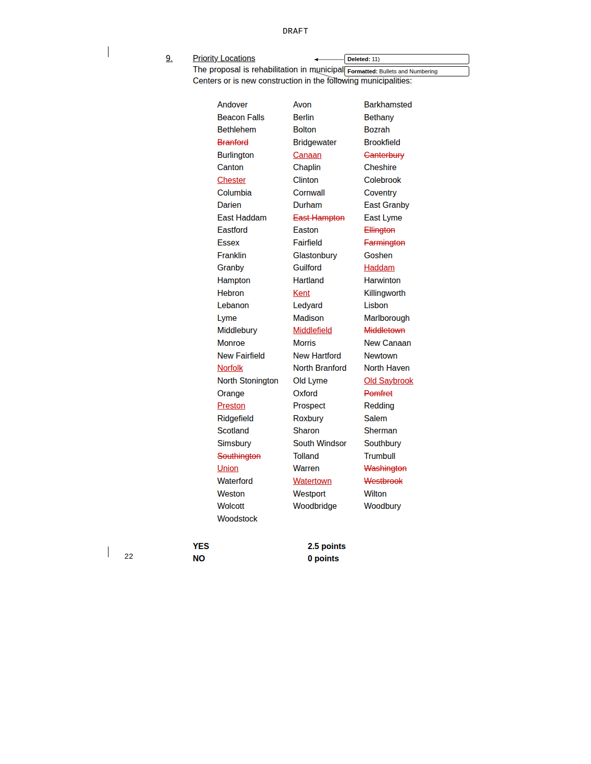DRAFT
Deleted: 11)
Formatted: Bullets and Numbering
9. Priority Locations
The proposal is rehabilitation in municipalities with Urban Regional Centers or is new construction in the following municipalities:
Andover Avon Barkhamsted Beacon Falls Berlin Bethany Bethlehem Bolton Bozrah Branford Bridgewater Brookfield Burlington Canaan Canterbury Canton Chaplin Cheshire Chester Clinton Colebrook Columbia Cornwall Coventry Darien Durham East Granby East Haddam East Hampton East Lyme Eastford Easton Ellington Essex Fairfield Farmington Franklin Glastonbury Goshen Granby Guilford Haddam Hampton Hartland Harwinton Hebron Kent Killingworth Lebanon Ledyard Lisbon Lyme Madison Marlborough Middlebury Middlefield Middletown Monroe Morris New Canaan New Fairfield New Hartford Newtown Norfolk North Branford North Haven North Stonington Old Lyme Old Saybrook Orange Oxford Pomfret Preston Prospect Redding Ridgefield Roxbury Salem Scotland Sharon Sherman Simsbury South Windsor Southbury Southington Tolland Trumbull Union Warren Washington Waterford Watertown Westbrook Weston Westport Wilton Wolcott Woodbridge Woodbury Woodstock
YES 2.5 points NO 0 points
22